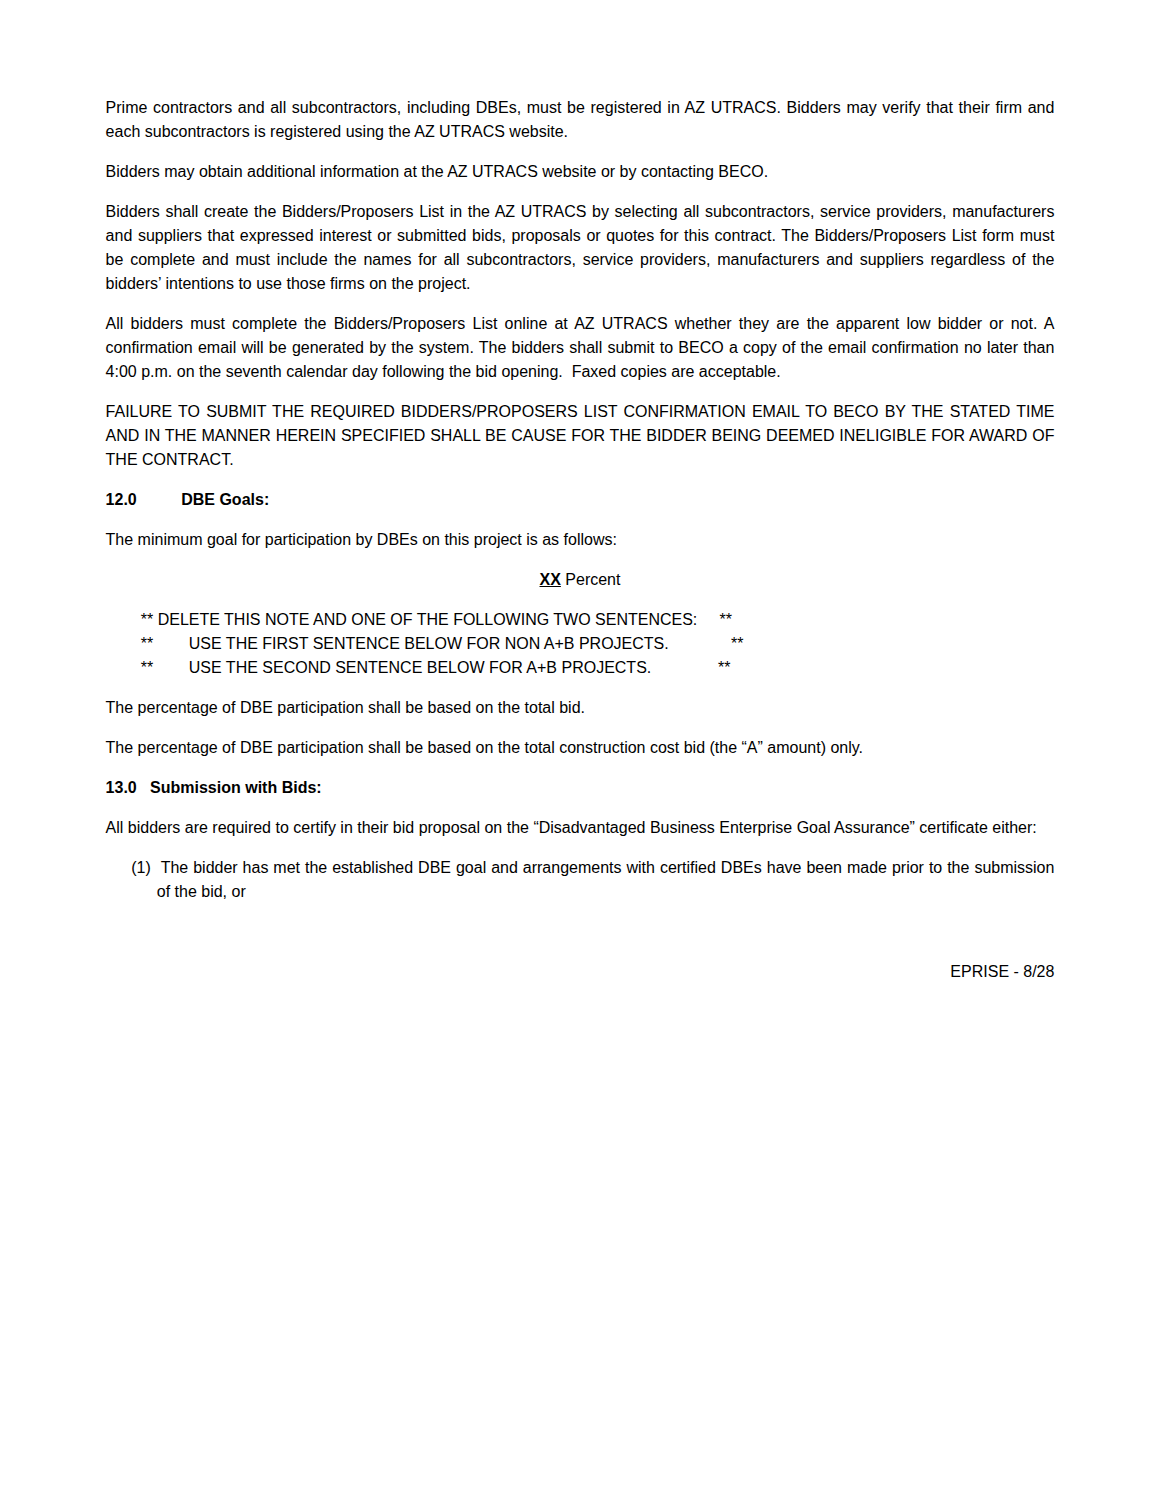Prime contractors and all subcontractors, including DBEs, must be registered in AZ UTRACS. Bidders may verify that their firm and each subcontractors is registered using the AZ UTRACS website.
Bidders may obtain additional information at the AZ UTRACS website or by contacting BECO.
Bidders shall create the Bidders/Proposers List in the AZ UTRACS by selecting all subcontractors, service providers, manufacturers and suppliers that expressed interest or submitted bids, proposals or quotes for this contract. The Bidders/Proposers List form must be complete and must include the names for all subcontractors, service providers, manufacturers and suppliers regardless of the bidders’ intentions to use those firms on the project.
All bidders must complete the Bidders/Proposers List online at AZ UTRACS whether they are the apparent low bidder or not. A confirmation email will be generated by the system. The bidders shall submit to BECO a copy of the email confirmation no later than 4:00 p.m. on the seventh calendar day following the bid opening. Faxed copies are acceptable.
FAILURE TO SUBMIT THE REQUIRED BIDDERS/PROPOSERS LIST CONFIRMATION EMAIL TO BECO BY THE STATED TIME AND IN THE MANNER HEREIN SPECIFIED SHALL BE CAUSE FOR THE BIDDER BEING DEEMED INELIGIBLE FOR AWARD OF THE CONTRACT.
12.0 DBE Goals:
The minimum goal for participation by DBEs on this project is as follows:
XX Percent
** DELETE THIS NOTE AND ONE OF THE FOLLOWING TWO SENTENCES: ** ** USE THE FIRST SENTENCE BELOW FOR NON A+B PROJECTS. ** ** USE THE SECOND SENTENCE BELOW FOR A+B PROJECTS. **
The percentage of DBE participation shall be based on the total bid.
The percentage of DBE participation shall be based on the total construction cost bid (the “A” amount) only.
13.0 Submission with Bids:
All bidders are required to certify in their bid proposal on the “Disadvantaged Business Enterprise Goal Assurance” certificate either:
(1) The bidder has met the established DBE goal and arrangements with certified DBEs have been made prior to the submission of the bid, or
EPRISE - 8/28